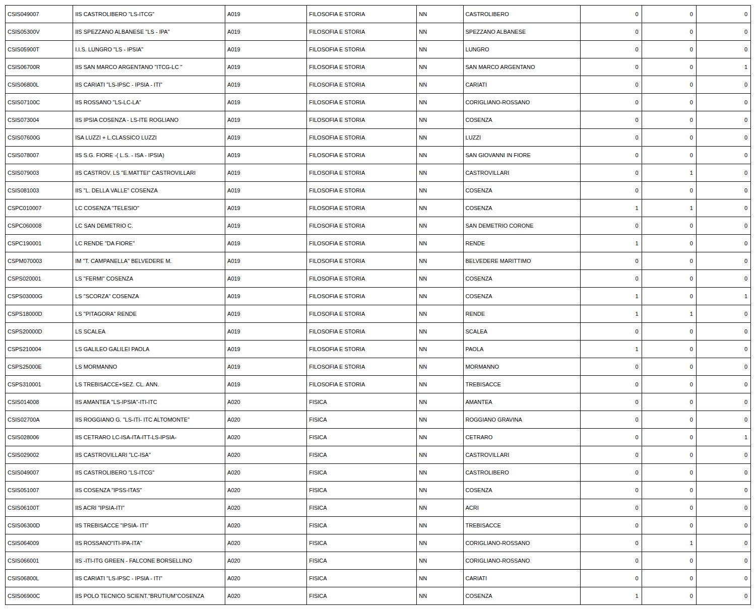| CSIS049007 | IIS CASTROLIBERO "LS-ITCG" | A019 | FILOSOFIA E STORIA | NN | CASTROLIBERO | 0 | 0 | 0 |
| CSIS05300V | IIS SPEZZANO ALBANESE "LS - IPA" | A019 | FILOSOFIA E STORIA | NN | SPEZZANO ALBANESE | 0 | 0 | 0 |
| CSIS05900T | I.I.S. LUNGRO "LS - IPSIA" | A019 | FILOSOFIA E STORIA | NN | LUNGRO | 0 | 0 | 0 |
| CSIS06700R | IIS SAN MARCO ARGENTANO "ITCG-LC " | A019 | FILOSOFIA E STORIA | NN | SAN MARCO ARGENTANO | 0 | 0 | 1 |
| CSIS06800L | IIS CARIATI "LS-IPSC - IPSIA - ITI" | A019 | FILOSOFIA E STORIA | NN | CARIATI | 0 | 0 | 0 |
| CSIS07100C | IIS ROSSANO "LS-LC-LA" | A019 | FILOSOFIA E STORIA | NN | CORIGLIANO-ROSSANO | 0 | 0 | 0 |
| CSIS073004 | IIS IPSIA COSENZA - LS-ITE ROGLIANO | A019 | FILOSOFIA E STORIA | NN | COSENZA | 0 | 0 | 0 |
| CSIS07600G | ISA LUZZI + L.CLASSICO LUZZI | A019 | FILOSOFIA E STORIA | NN | LUZZI | 0 | 0 | 0 |
| CSIS078007 | IIS S.G. FIORE -( L.S. - ISA - IPSIA) | A019 | FILOSOFIA E STORIA | NN | SAN GIOVANNI IN FIORE | 0 | 0 | 0 |
| CSIS079003 | IIS CASTROV. LS "E.MATTEI" CASTROVILLARI | A019 | FILOSOFIA E STORIA | NN | CASTROVILLARI | 0 | 1 | 0 |
| CSIS081003 | IIS "L. DELLA VALLE" COSENZA | A019 | FILOSOFIA E STORIA | NN | COSENZA | 0 | 0 | 0 |
| CSPC010007 | LC COSENZA "TELESIO" | A019 | FILOSOFIA E STORIA | NN | COSENZA | 1 | 1 | 0 |
| CSPC060008 | LC SAN DEMETRIO C. | A019 | FILOSOFIA E STORIA | NN | SAN DEMETRIO CORONE | 0 | 0 | 0 |
| CSPC190001 | LC RENDE "DA FIORE" | A019 | FILOSOFIA E STORIA | NN | RENDE | 1 | 0 | 0 |
| CSPM070003 | IM "T. CAMPANELLA" BELVEDERE M. | A019 | FILOSOFIA E STORIA | NN | BELVEDERE MARITTIMO | 0 | 0 | 0 |
| CSPS020001 | LS "FERMI" COSENZA | A019 | FILOSOFIA E STORIA | NN | COSENZA | 0 | 0 | 0 |
| CSPS03000G | LS "SCORZA" COSENZA | A019 | FILOSOFIA E STORIA | NN | COSENZA | 1 | 0 | 1 |
| CSPS18000D | LS "PITAGORA" RENDE | A019 | FILOSOFIA E STORIA | NN | RENDE | 1 | 1 | 0 |
| CSPS20000D | LS SCALEA | A019 | FILOSOFIA E STORIA | NN | SCALEA | 0 | 0 | 0 |
| CSPS210004 | LS GALILEO GALILEI PAOLA | A019 | FILOSOFIA E STORIA | NN | PAOLA | 1 | 0 | 0 |
| CSPS25000E | LS MORMANNO | A019 | FILOSOFIA E STORIA | NN | MORMANNO | 0 | 0 | 0 |
| CSPS310001 | LS TREBISACCE+SEZ. CL. ANN. | A019 | FILOSOFIA E STORIA | NN | TREBISACCE | 0 | 0 | 0 |
| CSIS014008 | IIS AMANTEA "LS-IPSIA"-ITI-ITC | A020 | FISICA | NN | AMANTEA | 0 | 0 | 0 |
| CSIS02700A | IIS ROGGIANO G. "LS-ITI- ITC ALTOMONTE" | A020 | FISICA | NN | ROGGIANO GRAVINA | 0 | 0 | 0 |
| CSIS028006 | IIS CETRARO LC-ISA-ITA-ITT-LS-IPSIA- | A020 | FISICA | NN | CETRARO | 0 | 0 | 1 |
| CSIS029002 | IIS CASTROVILLARI "LC-ISA" | A020 | FISICA | NN | CASTROVILLARI | 0 | 0 | 0 |
| CSIS049007 | IIS CASTROLIBERO "LS-ITCG" | A020 | FISICA | NN | CASTROLIBERO | 0 | 0 | 0 |
| CSIS051007 | IIS COSENZA "IPSS-ITAS" | A020 | FISICA | NN | COSENZA | 0 | 0 | 0 |
| CSIS06100T | IIS ACRI "IPSIA-ITI" | A020 | FISICA | NN | ACRI | 0 | 0 | 0 |
| CSIS06300D | IIS TREBISACCE "IPSIA- ITI" | A020 | FISICA | NN | TREBISACCE | 0 | 0 | 0 |
| CSIS064009 | IIS ROSSANO"ITI-IPA-ITA" | A020 | FISICA | NN | CORIGLIANO-ROSSANO | 0 | 1 | 0 |
| CSIS066001 | IIS -ITI-ITG GREEN - FALCONE BORSELLINO | A020 | FISICA | NN | CORIGLIANO-ROSSANO | 0 | 0 | 0 |
| CSIS06800L | IIS CARIATI "LS-IPSC - IPSIA - ITI" | A020 | FISICA | NN | CARIATI | 0 | 0 | 0 |
| CSIS06900C | IIS POLO TECNICO SCIENT."BRUTIUM"COSENZA | A020 | FISICA | NN | COSENZA | 1 | 0 | 0 |